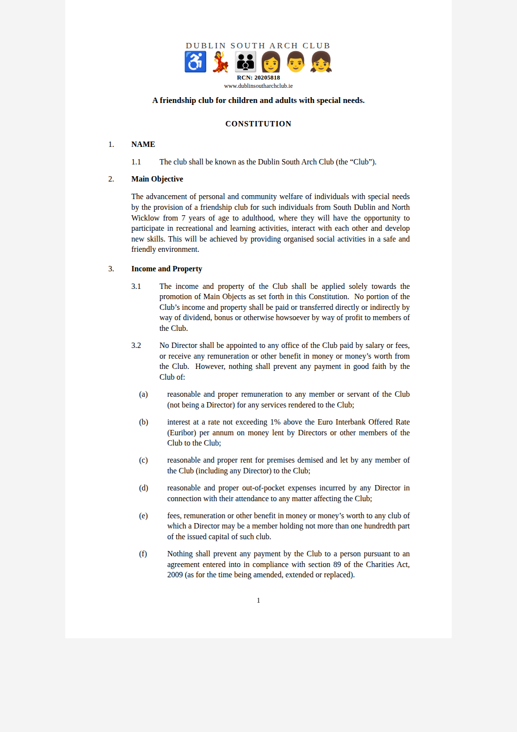DUBLIN SOUTH ARCH CLUB
♿💃👪👩👨👧
RCN: 20205818
www.dublinsoutharchclub.ie
A friendship club for children and adults with special needs.
CONSTITUTION
1.
NAME
1.1
The club shall be known as the Dublin South Arch Club (the “Club”).
2.
Main Objective
The advancement of personal and community welfare of individuals with special needs by the provision of a friendship club for such individuals from South Dublin and North Wicklow from 7 years of age to adulthood, where they will have the opportunity to participate in recreational and learning activities, interact with each other and develop new skills. This will be achieved by providing organised social activities in a safe and friendly environment.
3.
Income and Property
3.1
The income and property of the Club shall be applied solely towards the promotion of Main Objects as set forth in this Constitution. No portion of the Club’s income and property shall be paid or transferred directly or indirectly by way of dividend, bonus or otherwise howsoever by way of profit to members of the Club.
3.2
No Director shall be appointed to any office of the Club paid by salary or fees, or receive any remuneration or other benefit in money or money’s worth from the Club. However, nothing shall prevent any payment in good faith by the Club of:
(a)
reasonable and proper remuneration to any member or servant of the Club (not being a Director) for any services rendered to the Club;
(b)
interest at a rate not exceeding 1% above the Euro Interbank Offered Rate (Euribor) per annum on money lent by Directors or other members of the Club to the Club;
(c)
reasonable and proper rent for premises demised and let by any member of the Club (including any Director) to the Club;
(d)
reasonable and proper out-of-pocket expenses incurred by any Director in connection with their attendance to any matter affecting the Club;
(e)
fees, remuneration or other benefit in money or money’s worth to any club of which a Director may be a member holding not more than one hundredth part of the issued capital of such club.
(f)
Nothing shall prevent any payment by the Club to a person pursuant to an agreement entered into in compliance with section 89 of the Charities Act, 2009 (as for the time being amended, extended or replaced).
1